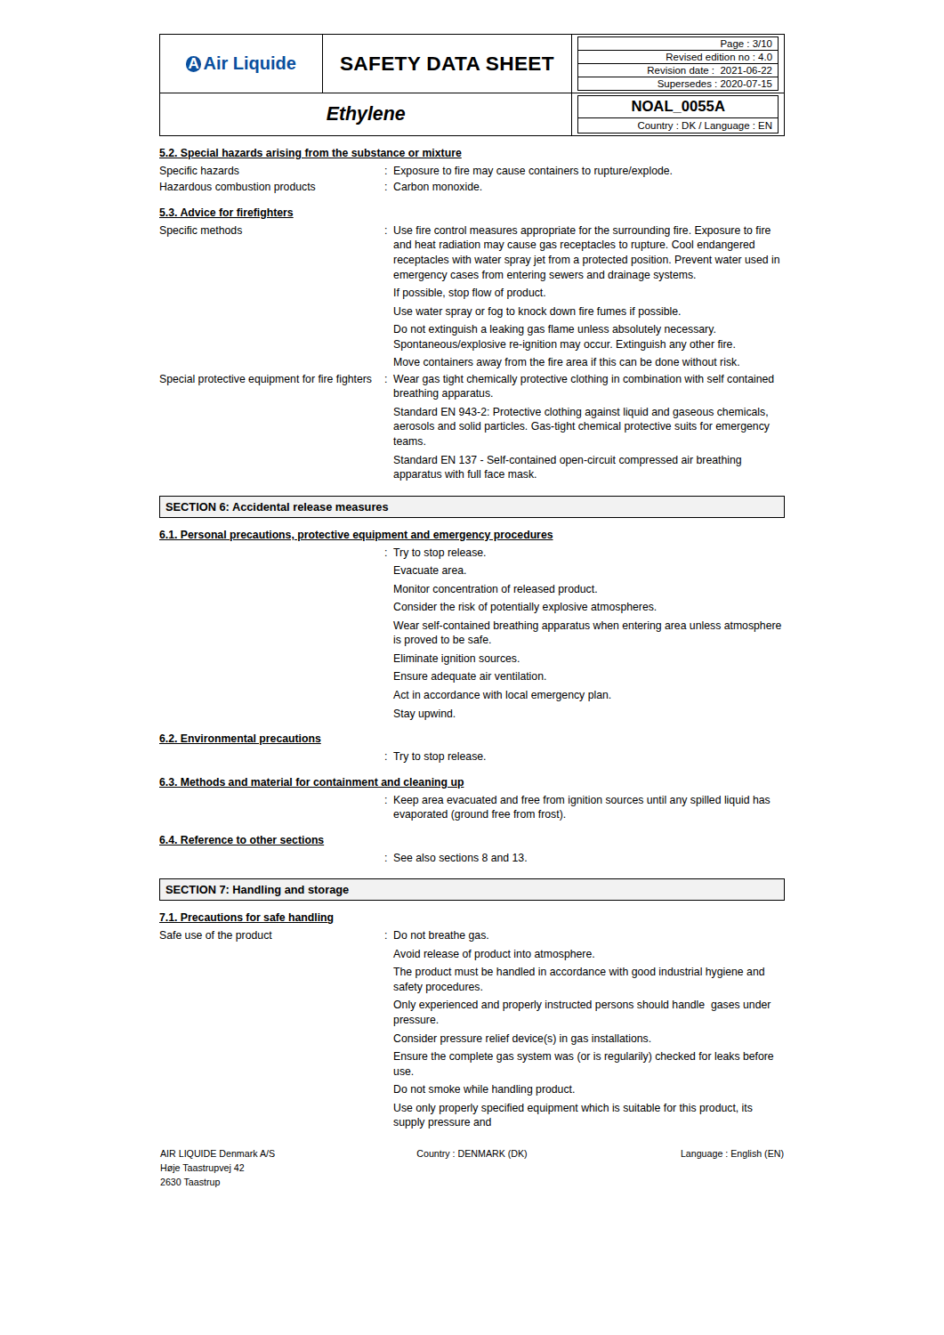| A Air Liquide | SAFETY DATA SHEET | / Page : 3/10 / / Revised edition no : 4.0 / / Revision date : 2021-06-22 / / Supersedes : 2020-07-15 / |
| Ethylene | / NOAL_0055A / / Country : DK / Language : EN / |
5.2. Special hazards arising from the substance or mixture
| Specific hazards | : | Exposure to fire may cause containers to rupture/explode. |
| Hazardous combustion products | : | Carbon monoxide. |
5.3. Advice for firefighters
| Specific methods | : | Use fire control measures appropriate for the surrounding fire. Exposure to fire and heat radiation may cause gas receptacles to rupture. Cool endangered receptacles with water spray jet from a protected position. Prevent water used in emergency cases from entering sewers and drainage systems. If possible, stop flow of product. Use water spray or fog to knock down fire fumes if possible. Do not extinguish a leaking gas flame unless absolutely necessary. Spontaneous/explosive re-ignition may occur. Extinguish any other fire. Move containers away from the fire area if this can be done without risk. |
| Special protective equipment for fire fighters | : | Wear gas tight chemically protective clothing in combination with self contained breathing apparatus. Standard EN 943-2: Protective clothing against liquid and gaseous chemicals, aerosols and solid particles. Gas-tight chemical protective suits for emergency teams. Standard EN 137 - Self-contained open-circuit compressed air breathing apparatus with full face mask. |
SECTION 6: Accidental release measures
6.1. Personal precautions, protective equipment and emergency procedures
| | : | Try to stop release. Evacuate area. Monitor concentration of released product. Consider the risk of potentially explosive atmospheres. Wear self-contained breathing apparatus when entering area unless atmosphere is proved to be safe. Eliminate ignition sources. Ensure adequate air ventilation. Act in accordance with local emergency plan. Stay upwind. |
6.2. Environmental precautions
| | : | Try to stop release. |
6.3. Methods and material for containment and cleaning up
| | : | Keep area evacuated and free from ignition sources until any spilled liquid has evaporated (ground free from frost). |
6.4. Reference to other sections
| | : | See also sections 8 and 13. |
SECTION 7: Handling and storage
7.1. Precautions for safe handling
| Safe use of the product | : | Do not breathe gas. Avoid release of product into atmosphere. The product must be handled in accordance with good industrial hygiene and safety procedures. Only experienced and properly instructed persons should handle gases under pressure. Consider pressure relief device(s) in gas installations. Ensure the complete gas system was (or is regularily) checked for leaks before use. Do not smoke while handling product. Use only properly specified equipment which is suitable for this product, its supply pressure and |
| AIR LIQUIDE Denmark A/S | Country : DENMARK (DK) | Language : English (EN) |
| Høje Taastrupvej 42 | | |
| 2630 Taastrup | | |